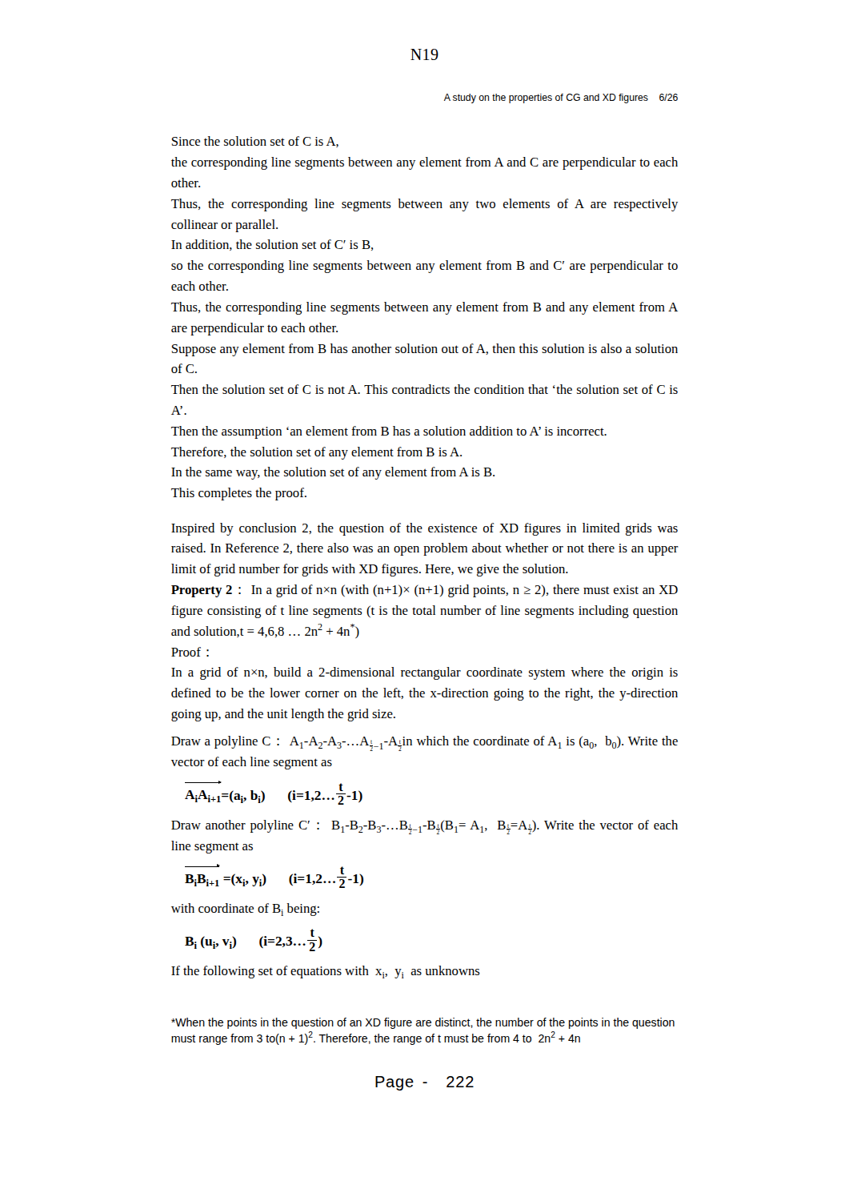N19
A study on the properties of CG and XD figures6/26
Since the solution set of C is A,
the corresponding line segments between any element from A and C are perpendicular to each other.
Thus, the corresponding line segments between any two elements of A are respectively collinear or parallel.
In addition, the solution set of C′ is B,
so the corresponding line segments between any element from B and C′ are perpendicular to each other.
Thus, the corresponding line segments between any element from B and any element from A are perpendicular to each other.
Suppose any element from B has another solution out of A, then this solution is also a solution of C.
Then the solution set of C is not A. This contradicts the condition that ‘the solution set of C is A’.
Then the assumption ‘an element from B has a solution addition to A’ is incorrect.
Therefore, the solution set of any element from B is A.
In the same way, the solution set of any element from A is B.
This completes the proof.
Inspired by conclusion 2, the question of the existence of XD figures in limited grids was raised. In Reference 2, there also was an open problem about whether or not there is an upper limit of grid number for grids with XD figures. Here, we give the solution.
Property 2： In a grid of n×n (with (n+1)× (n+1) grid points, n ≥ 2), there must exist an XD figure consisting of t line segments (t is the total number of line segments including question and solution,t = 4,6,8 … 2n2 + 4n*)
Proof：
In a grid of n×n, build a 2-dimensional rectangular coordinate system where the origin is defined to be the lower corner on the left, the x-direction going to the right, the y-direction going up, and the unit length the grid size.
Draw a polyline C： A1-A2-A3-…At 2−1-At 2in which the coordinate of A1 is (a0, b0). Write the vector of each line segment as
AiAi+1=(ai, bi) (i=1,2…t 2-1)
Draw another polyline C′： B1-B2-B3-…Bt 2−1-Bt 2(B1= A1, Bt 2=At 2). Write the vector of each line segment as
BiBi+1 =(xi, yi) (i=1,2…t 2-1)
with coordinate of Bi being:
Bi (ui, vi) (i=2,3…t 2)
If the following set of equations with xi, yi as unknowns
*When the points in the question of an XD figure are distinct, the number of the points in the question must range from 3 to(n + 1)2. Therefore, the range of t must be from 4 to 2n2 + 4n
Page-222